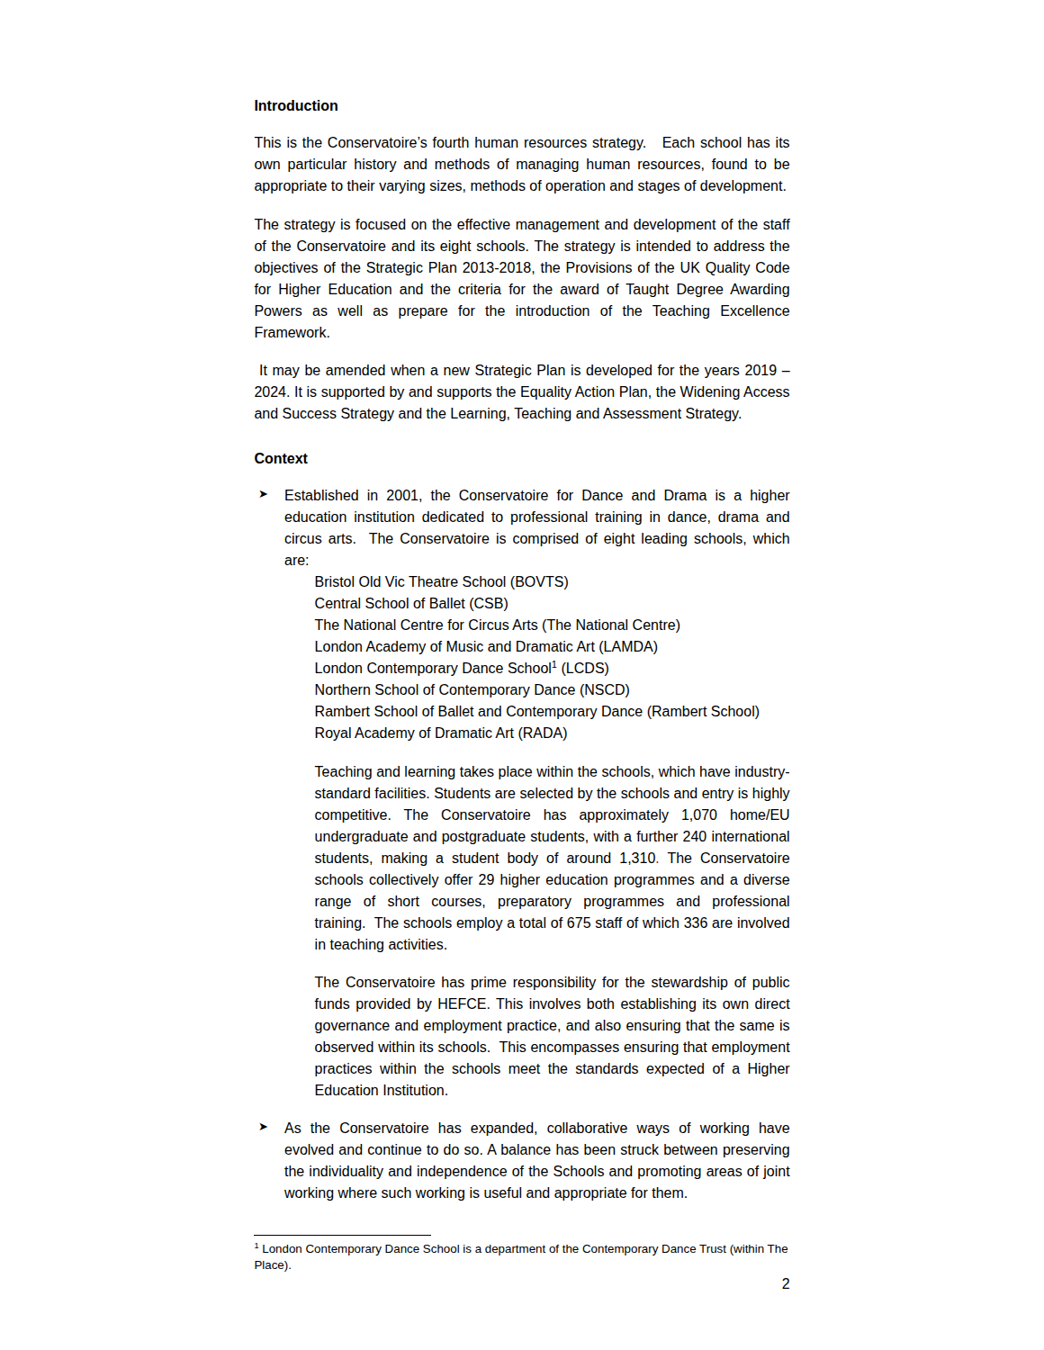Introduction
This is the Conservatoire’s fourth human resources strategy. Each school has its own particular history and methods of managing human resources, found to be appropriate to their varying sizes, methods of operation and stages of development.
The strategy is focused on the effective management and development of the staff of the Conservatoire and its eight schools. The strategy is intended to address the objectives of the Strategic Plan 2013-2018, the Provisions of the UK Quality Code for Higher Education and the criteria for the award of Taught Degree Awarding Powers as well as prepare for the introduction of the Teaching Excellence Framework.
It may be amended when a new Strategic Plan is developed for the years 2019 – 2024. It is supported by and supports the Equality Action Plan, the Widening Access and Success Strategy and the Learning, Teaching and Assessment Strategy.
Context
Established in 2001, the Conservatoire for Dance and Drama is a higher education institution dedicated to professional training in dance, drama and circus arts. The Conservatoire is comprised of eight leading schools, which are:
Bristol Old Vic Theatre School (BOVTS)
Central School of Ballet (CSB)
The National Centre for Circus Arts (The National Centre)
London Academy of Music and Dramatic Art (LAMDA)
London Contemporary Dance School1 (LCDS)
Northern School of Contemporary Dance (NSCD)
Rambert School of Ballet and Contemporary Dance (Rambert School)
Royal Academy of Dramatic Art (RADA)
Teaching and learning takes place within the schools, which have industry-standard facilities. Students are selected by the schools and entry is highly competitive. The Conservatoire has approximately 1,070 home/EU undergraduate and postgraduate students, with a further 240 international students, making a student body of around 1,310. The Conservatoire schools collectively offer 29 higher education programmes and a diverse range of short courses, preparatory programmes and professional training. The schools employ a total of 675 staff of which 336 are involved in teaching activities.
The Conservatoire has prime responsibility for the stewardship of public funds provided by HEFCE. This involves both establishing its own direct governance and employment practice, and also ensuring that the same is observed within its schools. This encompasses ensuring that employment practices within the schools meet the standards expected of a Higher Education Institution.
As the Conservatoire has expanded, collaborative ways of working have evolved and continue to do so. A balance has been struck between preserving the individuality and independence of the Schools and promoting areas of joint working where such working is useful and appropriate for them.
1 London Contemporary Dance School is a department of the Contemporary Dance Trust (within The Place).
2